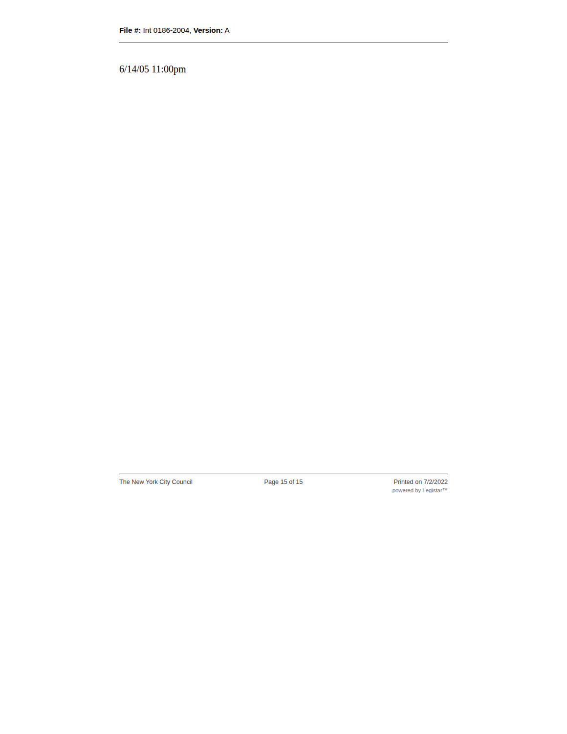File #: Int 0186-2004, Version: A
6/14/05 11:00pm
The New York City Council
Page 15 of 15
Printed on 7/2/2022
powered by Legistar™